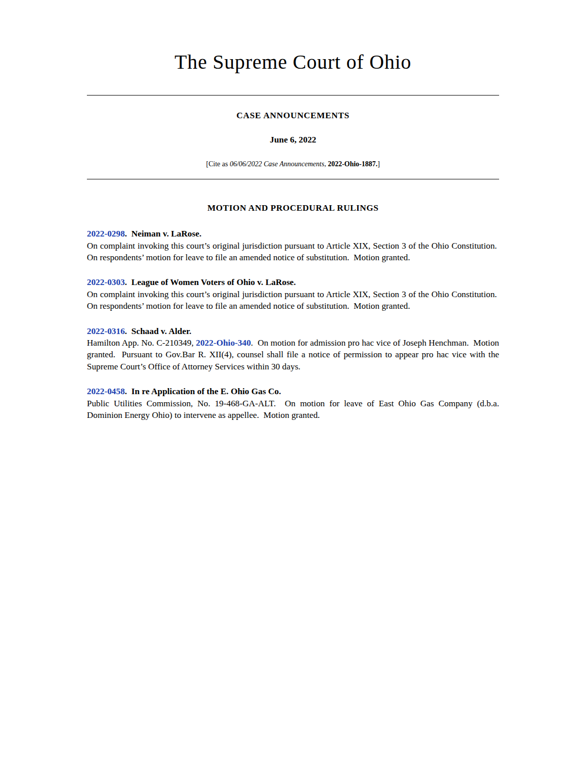The Supreme Court of Ohio
CASE ANNOUNCEMENTS
June 6, 2022
[Cite as 06/06/2022 Case Announcements, 2022-Ohio-1887.]
MOTION AND PROCEDURAL RULINGS
2022-0298. Neiman v. LaRose.
On complaint invoking this court’s original jurisdiction pursuant to Article XIX, Section 3 of the Ohio Constitution. On respondents’ motion for leave to file an amended notice of substitution. Motion granted.
2022-0303. League of Women Voters of Ohio v. LaRose.
On complaint invoking this court’s original jurisdiction pursuant to Article XIX, Section 3 of the Ohio Constitution. On respondents’ motion for leave to file an amended notice of substitution. Motion granted.
2022-0316. Schaad v. Alder.
Hamilton App. No. C-210349, 2022-Ohio-340. On motion for admission pro hac vice of Joseph Henchman. Motion granted. Pursuant to Gov.Bar R. XII(4), counsel shall file a notice of permission to appear pro hac vice with the Supreme Court’s Office of Attorney Services within 30 days.
2022-0458. In re Application of the E. Ohio Gas Co.
Public Utilities Commission, No. 19-468-GA-ALT. On motion for leave of East Ohio Gas Company (d.b.a. Dominion Energy Ohio) to intervene as appellee. Motion granted.